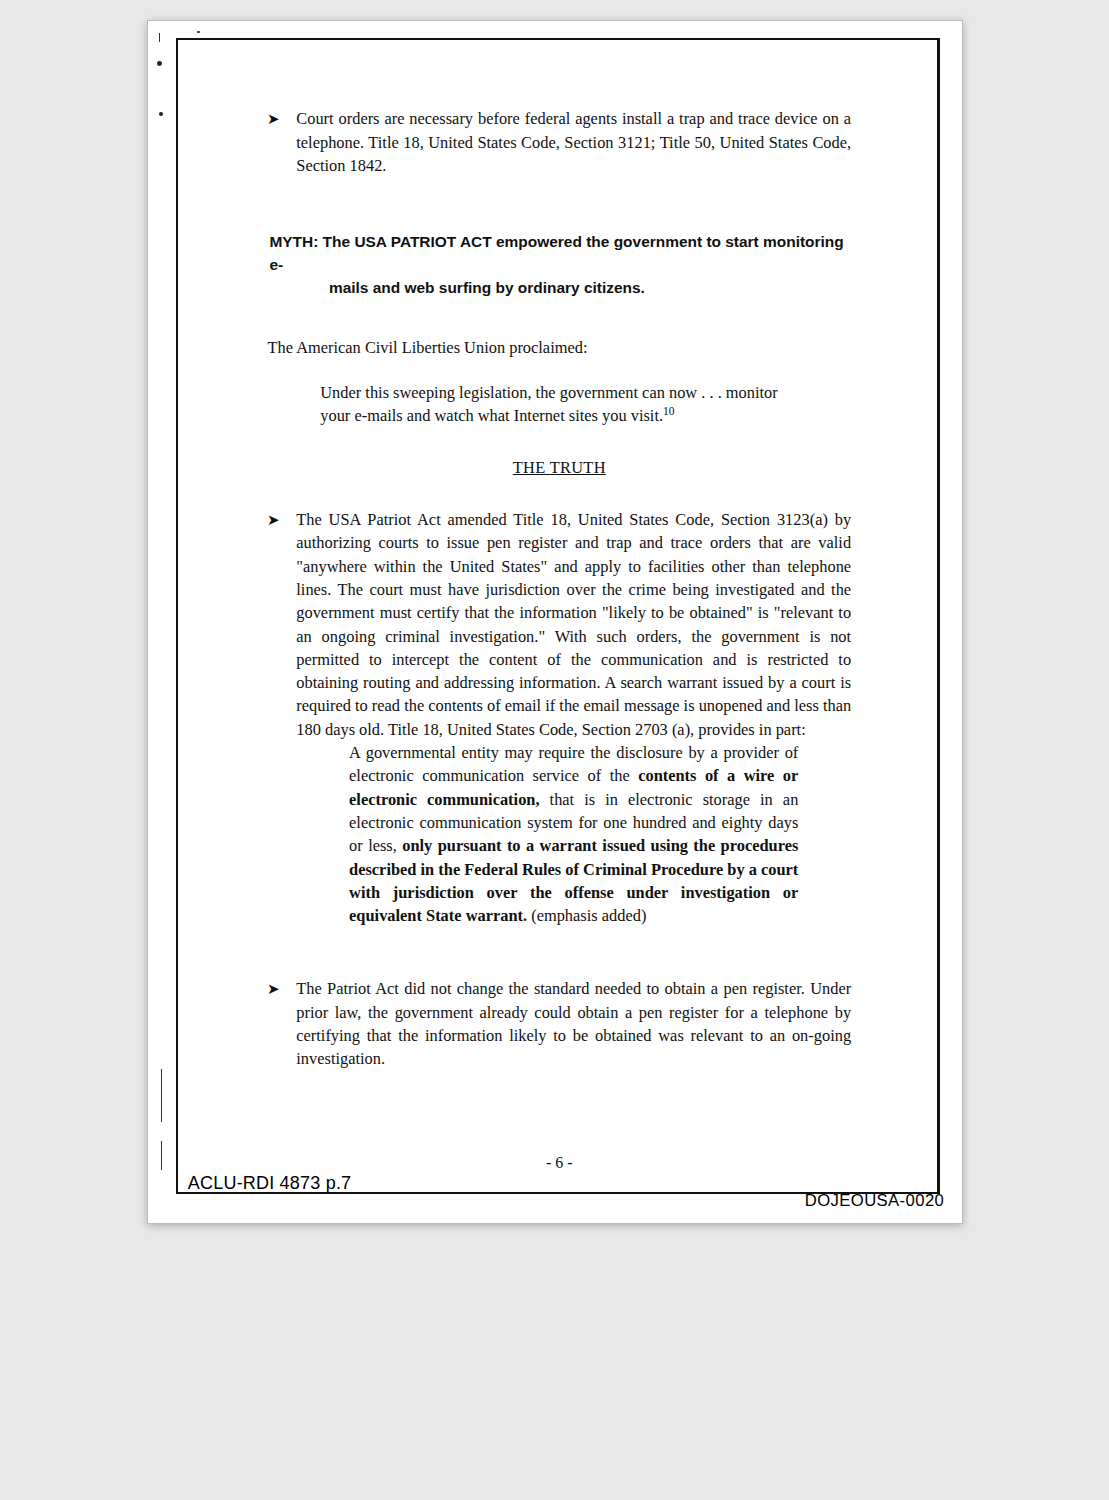➤
Court orders are necessary before federal agents install a trap and trace device on a telephone. Title 18, United States Code, Section 3121; Title 50, United States Code, Section 1842.
MYTH: The USA PATRIOT ACT empowered the government to start monitoring e- mails and web surfing by ordinary citizens.
The American Civil Liberties Union proclaimed:
Under this sweeping legislation, the government can now . . . monitor your e-mails and watch what Internet sites you visit.10
THE TRUTH
➤
The USA Patriot Act amended Title 18, United States Code, Section 3123(a) by authorizing courts to issue pen register and trap and trace orders that are valid "anywhere within the United States" and apply to facilities other than telephone lines. The court must have jurisdiction over the crime being investigated and the government must certify that the information "likely to be obtained" is "relevant to an ongoing criminal investigation." With such orders, the government is not permitted to intercept the content of the communication and is restricted to obtaining routing and addressing information. A search warrant issued by a court is required to read the contents of email if the email message is unopened and less than 180 days old. Title 18, United States Code, Section 2703 (a), provides in part:
A governmental entity may require the disclosure by a provider of electronic communication service of the contents of a wire or electronic communication, that is in electronic storage in an electronic communication system for one hundred and eighty days or less, only pursuant to a warrant issued using the procedures described in the Federal Rules of Criminal Procedure by a court with jurisdiction over the offense under investigation or equivalent State warrant. (emphasis added)
➤
The Patriot Act did not change the standard needed to obtain a pen register. Under prior law, the government already could obtain a pen register for a telephone by certifying that the information likely to be obtained was relevant to an on-going investigation.
- 6 -
ACLU-RDI 4873 p.7
DOJEOUSA-0020